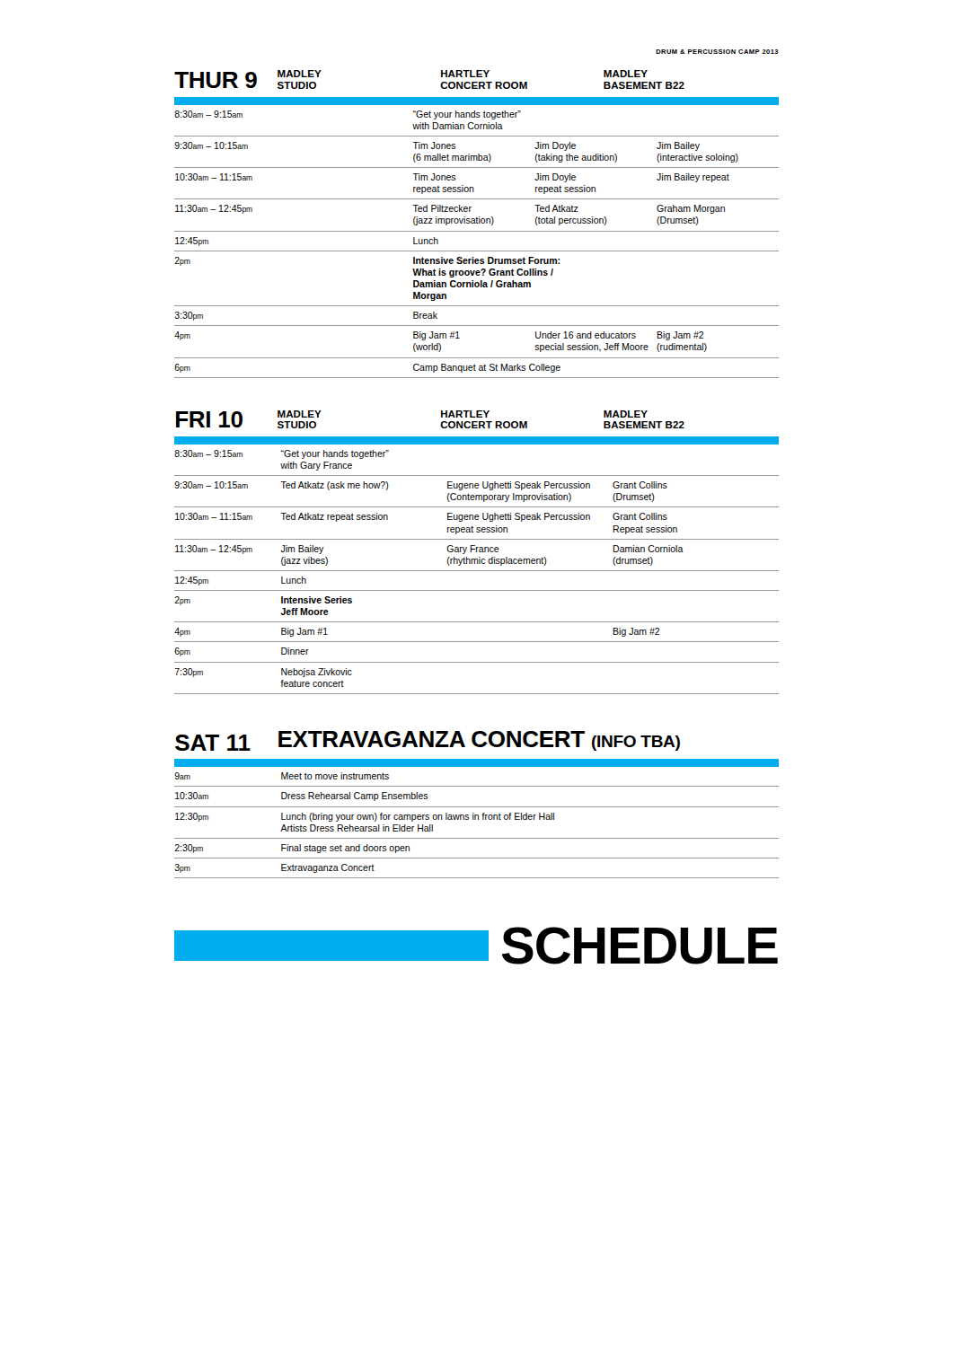DRUM & PERCUSSION CAMP 2013
THUR 9
MADLEYSTUDIO
HARTLEYCONCERT ROOM
MADLEYBASEMENT B22
| 8:30 am – 9:15 am | “Get your hands together” with Damian Corniola |
| 9:30 am – 10:15 am | Tim Jones (6 mallet marimba) | Jim Doyle (taking the audition) | Jim Bailey (interactive soloing) |
| 10:30 am – 11:15 am | Tim Jones repeat session | Jim Doyle repeat session | Jim Bailey repeat |
| 11:30 am – 12:45 pm | Ted Piltzecker (jazz improvisation) | Ted Atkatz (total percussion) | Graham Morgan (Drumset) |
| 12:45 pm | Lunch |
| 2 pm | Intensive Series Drumset Forum: What is groove? Grant Collins / Damian Corniola / Graham Morgan |
| 3:30 pm | Break |
| 4 pm | Big Jam #1 (world) | Under 16 and educators special session, Jeff Moore | Big Jam #2 (rudimental) |
| 6 pm | Camp Banquet at St Marks College |
FRI 10
MADLEYSTUDIO
HARTLEYCONCERT ROOM
MADLEYBASEMENT B22
| 8:30 am – 9:15 am | “Get your hands together” with Gary France |
| 9:30 am – 10:15 am | Ted Atkatz (ask me how?) | Eugene Ughetti Speak Percussion (Contemporary Improvisation) | Grant Collins (Drumset) |
| 10:30 am – 11:15 am | Ted Atkatz repeat session | Eugene Ughetti Speak Percussion repeat session | Grant Collins Repeat session |
| 11:30 am – 12:45 pm | Jim Bailey (jazz vibes) | Gary France (rhythmic displacement) | Damian Corniola (drumset) |
| 12:45 pm | Lunch |
| 2 pm | Intensive Series Jeff Moore |
| 4 pm | Big Jam #1 | | Big Jam #2 |
| 6 pm | Dinner |
| 7:30 pm | Nebojsa Zivkovic feature concert |
SAT 11
EXTRAVAGANZA CONCERT (INFO TBA)
| 9 am | Meet to move instruments |
| 10:30 am | Dress Rehearsal Camp Ensembles |
| 12:30 pm | Lunch (bring your own) for campers on lawns in front of Elder Hall Artists Dress Rehearsal in Elder Hall |
| 2:30 pm | Final stage set and doors open |
| 3 pm | Extravaganza Concert |
SCHEDULE